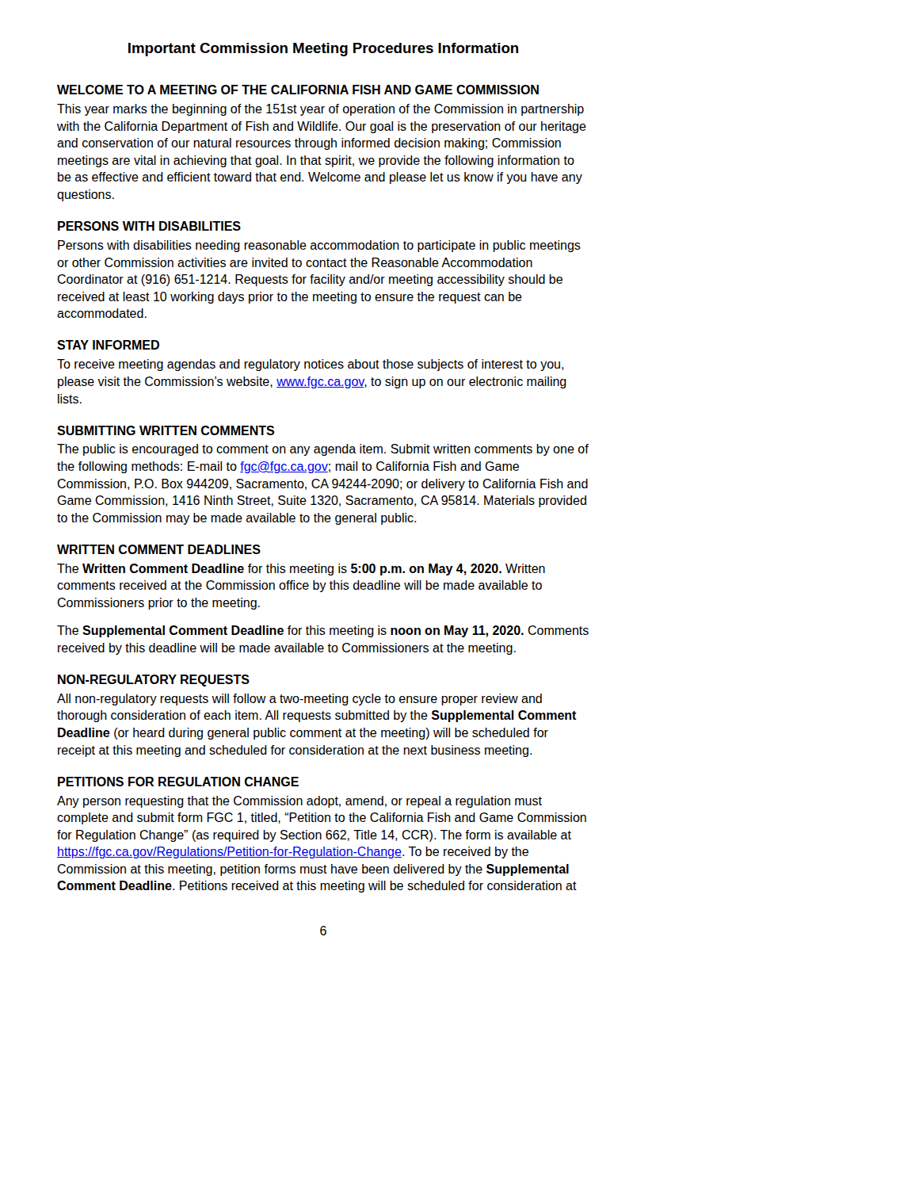Important Commission Meeting Procedures Information
Welcome to a Meeting of the California Fish and Game Commission
This year marks the beginning of the 151st year of operation of the Commission in partnership with the California Department of Fish and Wildlife. Our goal is the preservation of our heritage and conservation of our natural resources through informed decision making; Commission meetings are vital in achieving that goal. In that spirit, we provide the following information to be as effective and efficient toward that end. Welcome and please let us know if you have any questions.
Persons with Disabilities
Persons with disabilities needing reasonable accommodation to participate in public meetings or other Commission activities are invited to contact the Reasonable Accommodation Coordinator at (916) 651-1214. Requests for facility and/or meeting accessibility should be received at least 10 working days prior to the meeting to ensure the request can be accommodated.
Stay Informed
To receive meeting agendas and regulatory notices about those subjects of interest to you, please visit the Commission’s website, www.fgc.ca.gov, to sign up on our electronic mailing lists.
Submitting Written Comments
The public is encouraged to comment on any agenda item. Submit written comments by one of the following methods: E-mail to fgc@fgc.ca.gov; mail to California Fish and Game Commission, P.O. Box 944209, Sacramento, CA 94244-2090; or delivery to California Fish and Game Commission, 1416 Ninth Street, Suite 1320, Sacramento, CA 95814. Materials provided to the Commission may be made available to the general public.
Written Comment Deadlines
The Written Comment Deadline for this meeting is 5:00 p.m. on May 4, 2020. Written comments received at the Commission office by this deadline will be made available to Commissioners prior to the meeting.
The Supplemental Comment Deadline for this meeting is noon on May 11, 2020. Comments received by this deadline will be made available to Commissioners at the meeting.
Non-Regulatory Requests
All non-regulatory requests will follow a two-meeting cycle to ensure proper review and thorough consideration of each item. All requests submitted by the Supplemental Comment Deadline (or heard during general public comment at the meeting) will be scheduled for receipt at this meeting and scheduled for consideration at the next business meeting.
Petitions for Regulation Change
Any person requesting that the Commission adopt, amend, or repeal a regulation must complete and submit form FGC 1, titled, “Petition to the California Fish and Game Commission for Regulation Change” (as required by Section 662, Title 14, CCR). The form is available at https://fgc.ca.gov/Regulations/Petition-for-Regulation-Change. To be received by the Commission at this meeting, petition forms must have been delivered by the Supplemental Comment Deadline. Petitions received at this meeting will be scheduled for consideration at
6